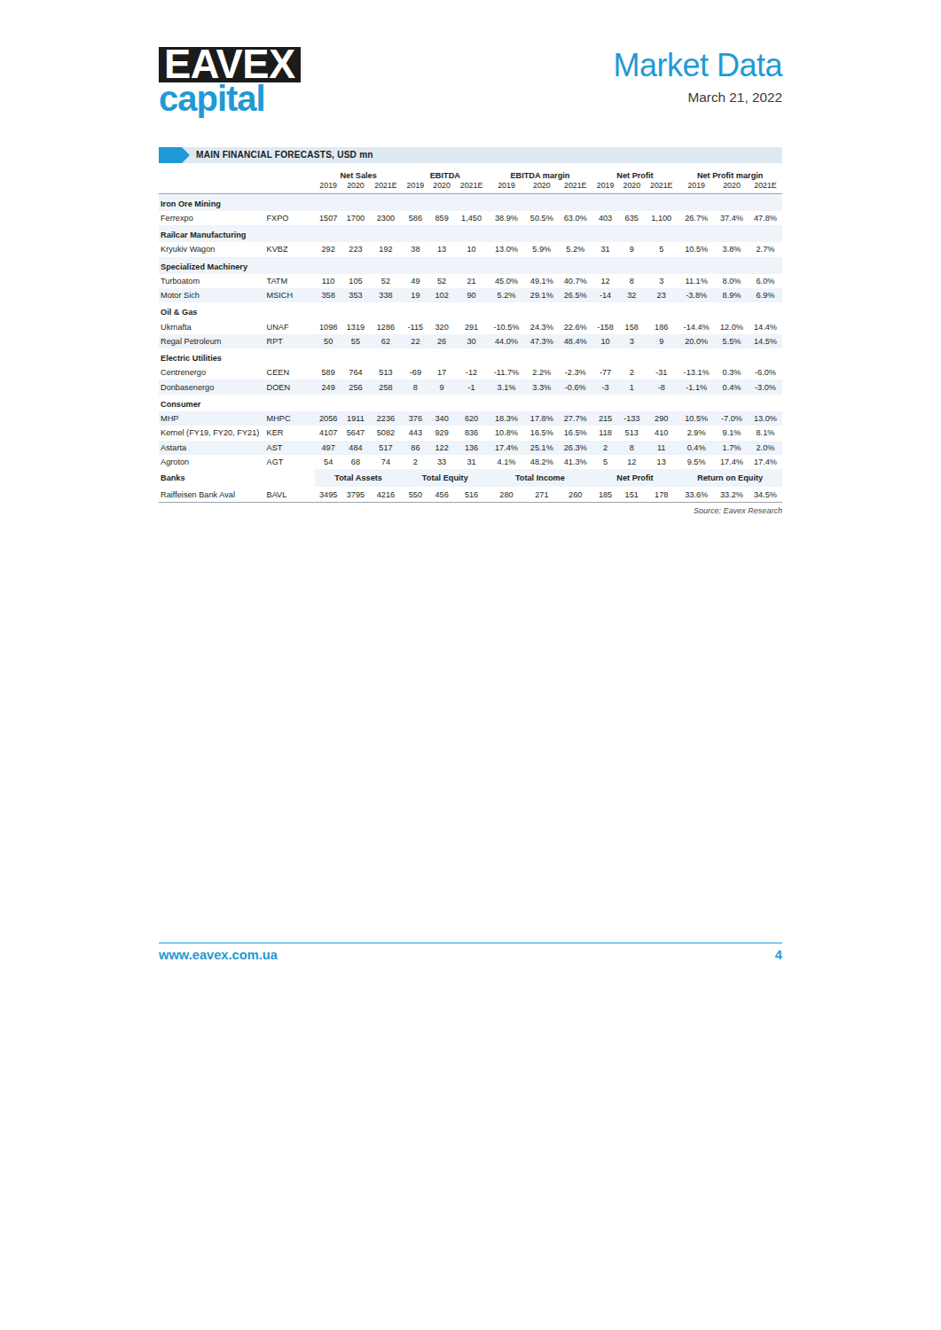EAVEX capital
Market Data
March 21, 2022
MAIN FINANCIAL FORECASTS, USD mn
| | | Net Sales | EBITDA | EBITDA margin | Net Profit | Net Profit margin |
| --- | --- | --- | --- | --- | --- | --- |
| | | 2019 | 2020 | 2021E | 2019 | 2020 | 2021E | 2019 | 2020 | 2021E | 2019 | 2020 | 2021E | 2019 | 2020 | 2021E |
| Iron Ore Mining |
| Ferrexpo | FXPO | 1507 | 1700 | 2300 | 586 | 859 | 1,450 | 38.9% | 50.5% | 63.0% | 403 | 635 | 1,100 | 26.7% | 37.4% | 47.8% |
| Railcar Manufacturing |
| Kryukiv Wagon | KVBZ | 292 | 223 | 192 | 38 | 13 | 10 | 13.0% | 5.9% | 5.2% | 31 | 9 | 5 | 10.5% | 3.8% | 2.7% |
| Specialized Machinery |
| Turboatom | TATM | 110 | 105 | 52 | 49 | 52 | 21 | 45.0% | 49.1% | 40.7% | 12 | 8 | 3 | 11.1% | 8.0% | 6.0% |
| Motor Sich | MSICH | 358 | 353 | 338 | 19 | 102 | 90 | 5.2% | 29.1% | 26.5% | -14 | 32 | 23 | -3.8% | 8.9% | 6.9% |
| Oil & Gas |
| Ukrnafta | UNAF | 1098 | 1319 | 1286 | -115 | 320 | 291 | -10.5% | 24.3% | 22.6% | -158 | 158 | 186 | -14.4% | 12.0% | 14.4% |
| Regal Petroleum | RPT | 50 | 55 | 62 | 22 | 26 | 30 | 44.0% | 47.3% | 48.4% | 10 | 3 | 9 | 20.0% | 5.5% | 14.5% |
| Electric Utilities |
| Centrenergo | CEEN | 589 | 764 | 513 | -69 | 17 | -12 | -11.7% | 2.2% | -2.3% | -77 | 2 | -31 | -13.1% | 0.3% | -6.0% |
| Donbasenergo | DOEN | 249 | 256 | 258 | 8 | 9 | -1 | 3.1% | 3.3% | -0.6% | -3 | 1 | -8 | -1.1% | 0.4% | -3.0% |
| Consumer |
| MHP | MHPC | 2056 | 1911 | 2236 | 376 | 340 | 620 | 18.3% | 17.8% | 27.7% | 215 | -133 | 290 | 10.5% | -7.0% | 13.0% |
| Kernel (FY19, FY20, FY21) | KER | 4107 | 5647 | 5082 | 443 | 929 | 836 | 10.8% | 16.5% | 16.5% | 118 | 513 | 410 | 2.9% | 9.1% | 8.1% |
| Astarta | AST | 497 | 484 | 517 | 86 | 122 | 136 | 17.4% | 25.1% | 26.3% | 2 | 8 | 11 | 0.4% | 1.7% | 2.0% |
| Agroton | AGT | 54 | 68 | 74 | 2 | 33 | 31 | 4.1% | 48.2% | 41.3% | 5 | 12 | 13 | 9.5% | 17.4% | 17.4% |
| Banks | | Total Assets | Total Equity | Total Income | Net Profit | Return on Equity |
| Raiffeisen Bank Aval | BAVL | 3495 | 3795 | 4216 | 550 | 456 | 516 | 280 | 271 | 260 | 185 | 151 | 178 | 33.6% | 33.2% | 34.5% |
Source: Eavex Research
www.eavex.com.ua
4